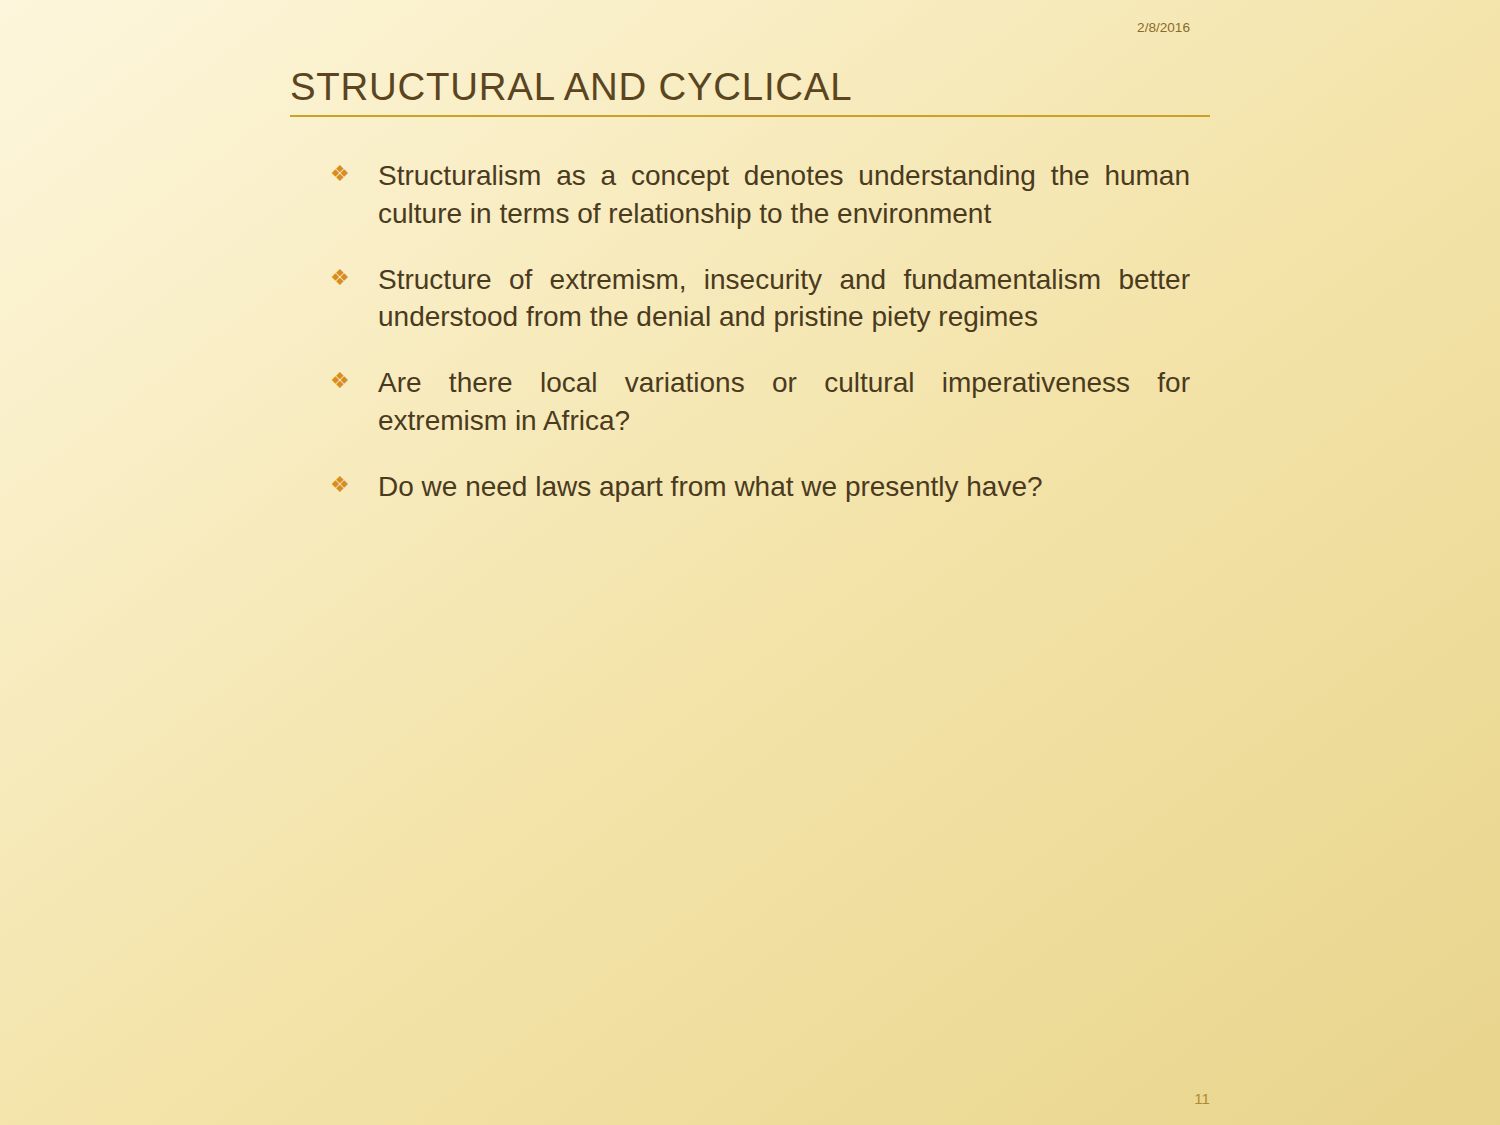2/8/2016
Structural and Cyclical
Structuralism as a concept denotes understanding the human culture in terms of relationship to the environment
Structure of extremism, insecurity and fundamentalism better understood from the denial and pristine piety regimes
Are there local variations or cultural imperativeness for extremism in Africa?
Do we need laws apart from what we presently have?
11